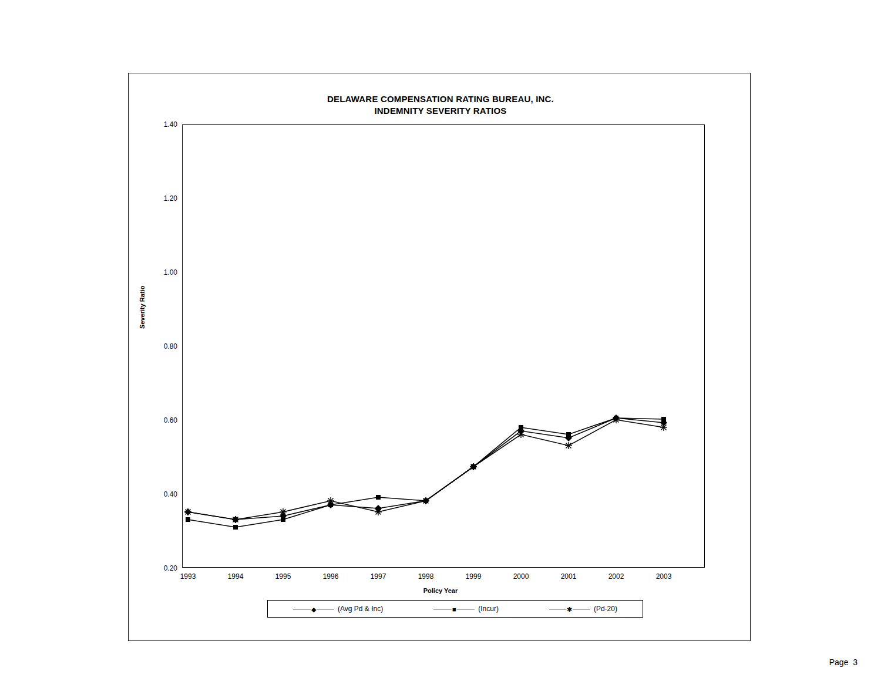DELAWARE COMPENSATION RATING BUREAU, INC.
INDEMNITY SEVERITY RATIOS
1.40
1.20
1.00
0.80
0.60
0.40
0.20
Severity Ratio
1993
1994
1995
1996
1997
1998
1999
2000
2001
2002
2003
Policy Year
(Avg Pd & Inc)
(Incur)
(Pd-20)
Page 3